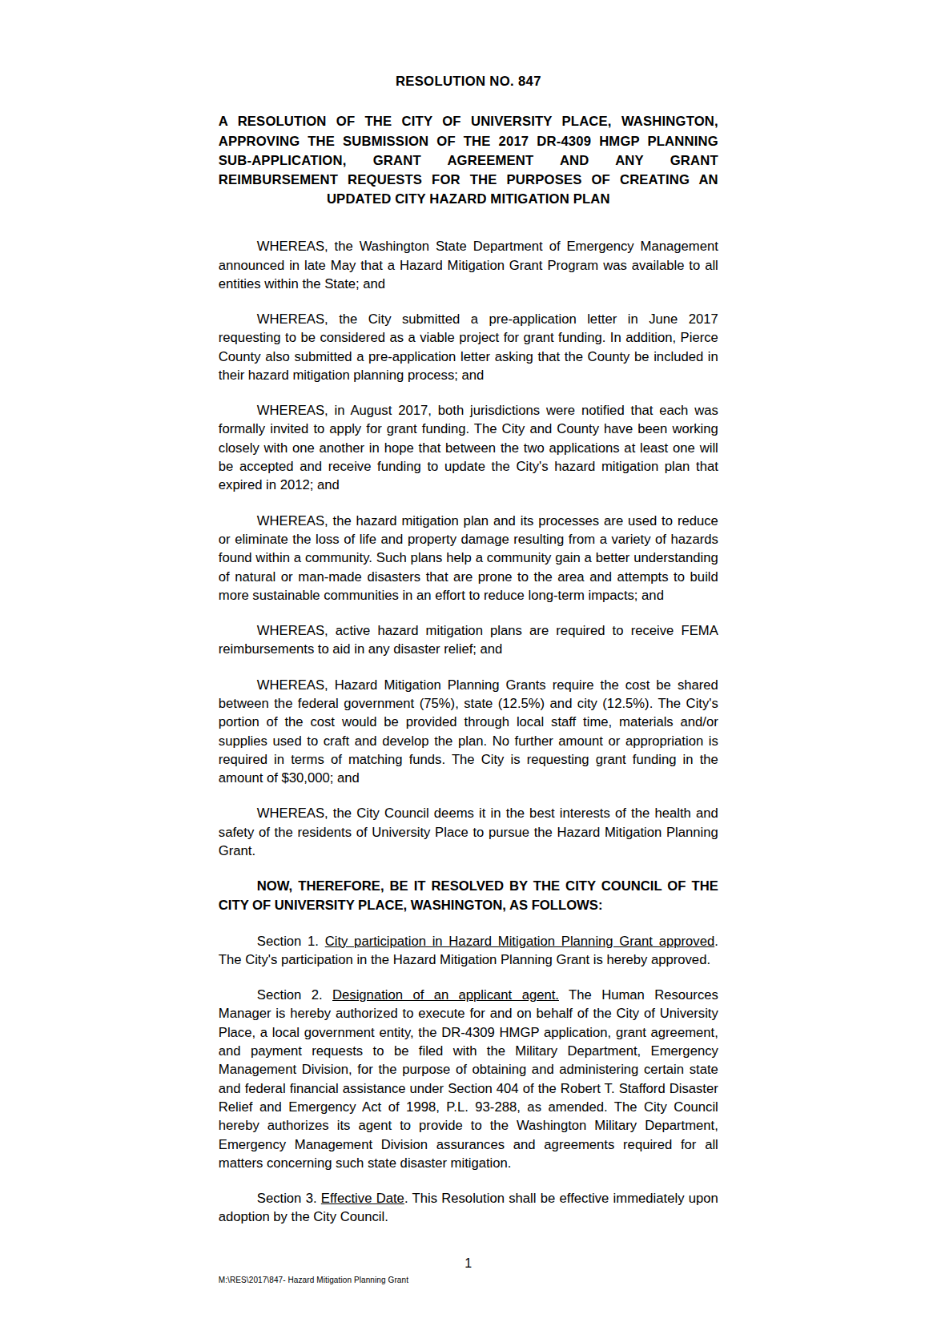RESOLUTION NO. 847
A RESOLUTION OF THE CITY OF UNIVERSITY PLACE, WASHINGTON, APPROVING THE SUBMISSION OF THE 2017 DR-4309 HMGP PLANNING SUB-APPLICATION, GRANT AGREEMENT AND ANY GRANT REIMBURSEMENT REQUESTS FOR THE PURPOSES OF CREATING AN UPDATED CITY HAZARD MITIGATION PLAN
WHEREAS, the Washington State Department of Emergency Management announced in late May that a Hazard Mitigation Grant Program was available to all entities within the State; and
WHEREAS, the City submitted a pre-application letter in June 2017 requesting to be considered as a viable project for grant funding. In addition, Pierce County also submitted a pre-application letter asking that the County be included in their hazard mitigation planning process; and
WHEREAS, in August 2017, both jurisdictions were notified that each was formally invited to apply for grant funding. The City and County have been working closely with one another in hope that between the two applications at least one will be accepted and receive funding to update the City's hazard mitigation plan that expired in 2012; and
WHEREAS, the hazard mitigation plan and its processes are used to reduce or eliminate the loss of life and property damage resulting from a variety of hazards found within a community. Such plans help a community gain a better understanding of natural or man-made disasters that are prone to the area and attempts to build more sustainable communities in an effort to reduce long-term impacts; and
WHEREAS, active hazard mitigation plans are required to receive FEMA reimbursements to aid in any disaster relief; and
WHEREAS, Hazard Mitigation Planning Grants require the cost be shared between the federal government (75%), state (12.5%) and city (12.5%). The City's portion of the cost would be provided through local staff time, materials and/or supplies used to craft and develop the plan. No further amount or appropriation is required in terms of matching funds. The City is requesting grant funding in the amount of $30,000; and
WHEREAS, the City Council deems it in the best interests of the health and safety of the residents of University Place to pursue the Hazard Mitigation Planning Grant.
NOW, THEREFORE, BE IT RESOLVED BY THE CITY COUNCIL OF THE CITY OF UNIVERSITY PLACE, WASHINGTON, AS FOLLOWS:
Section 1. City participation in Hazard Mitigation Planning Grant approved. The City's participation in the Hazard Mitigation Planning Grant is hereby approved.
Section 2. Designation of an applicant agent. The Human Resources Manager is hereby authorized to execute for and on behalf of the City of University Place, a local government entity, the DR-4309 HMGP application, grant agreement, and payment requests to be filed with the Military Department, Emergency Management Division, for the purpose of obtaining and administering certain state and federal financial assistance under Section 404 of the Robert T. Stafford Disaster Relief and Emergency Act of 1998, P.L. 93-288, as amended. The City Council hereby authorizes its agent to provide to the Washington Military Department, Emergency Management Division assurances and agreements required for all matters concerning such state disaster mitigation.
Section 3. Effective Date. This Resolution shall be effective immediately upon adoption by the City Council.
1
M:\RES\2017\847- Hazard Mitigation Planning Grant